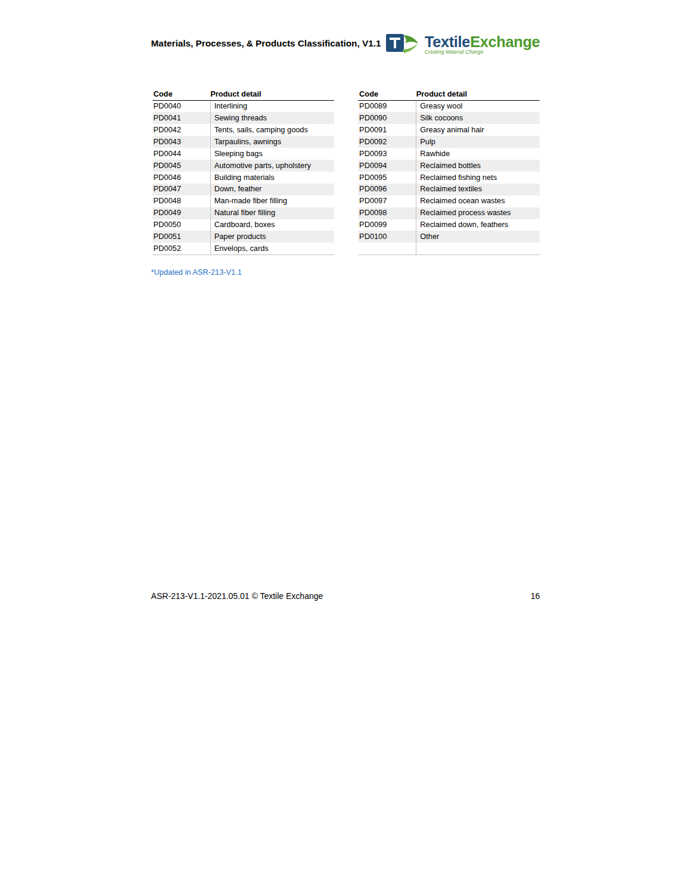Materials, Processes, & Products Classification, V1.1
Textile Exchange
Creating Material Change
| Code | Product detail |
| --- | --- |
| PD0040 | Interlining |
| PD0041 | Sewing threads |
| PD0042 | Tents, sails, camping goods |
| PD0043 | Tarpaulins, awnings |
| PD0044 | Sleeping bags |
| PD0045 | Automotive parts, upholstery |
| PD0046 | Building materials |
| PD0047 | Down, feather |
| PD0048 | Man-made fiber filling |
| PD0049 | Natural fiber filling |
| PD0050 | Cardboard, boxes |
| PD0051 | Paper products |
| PD0052 | Envelops, cards |
| Code | Product detail |
| --- | --- |
| PD0089 | Greasy wool |
| PD0090 | Silk cocoons |
| PD0091 | Greasy animal hair |
| PD0092 | Pulp |
| PD0093 | Rawhide |
| PD0094 | Reclaimed bottles |
| PD0095 | Reclaimed fishing nets |
| PD0096 | Reclaimed textiles |
| PD0097 | Reclaimed ocean wastes |
| PD0098 | Reclaimed process wastes |
| PD0099 | Reclaimed down, feathers |
| PD0100 | Other |
*Updated in ASR-213-V1.1
ASR-213-V1.1-2021.05.01 © Textile Exchange
16